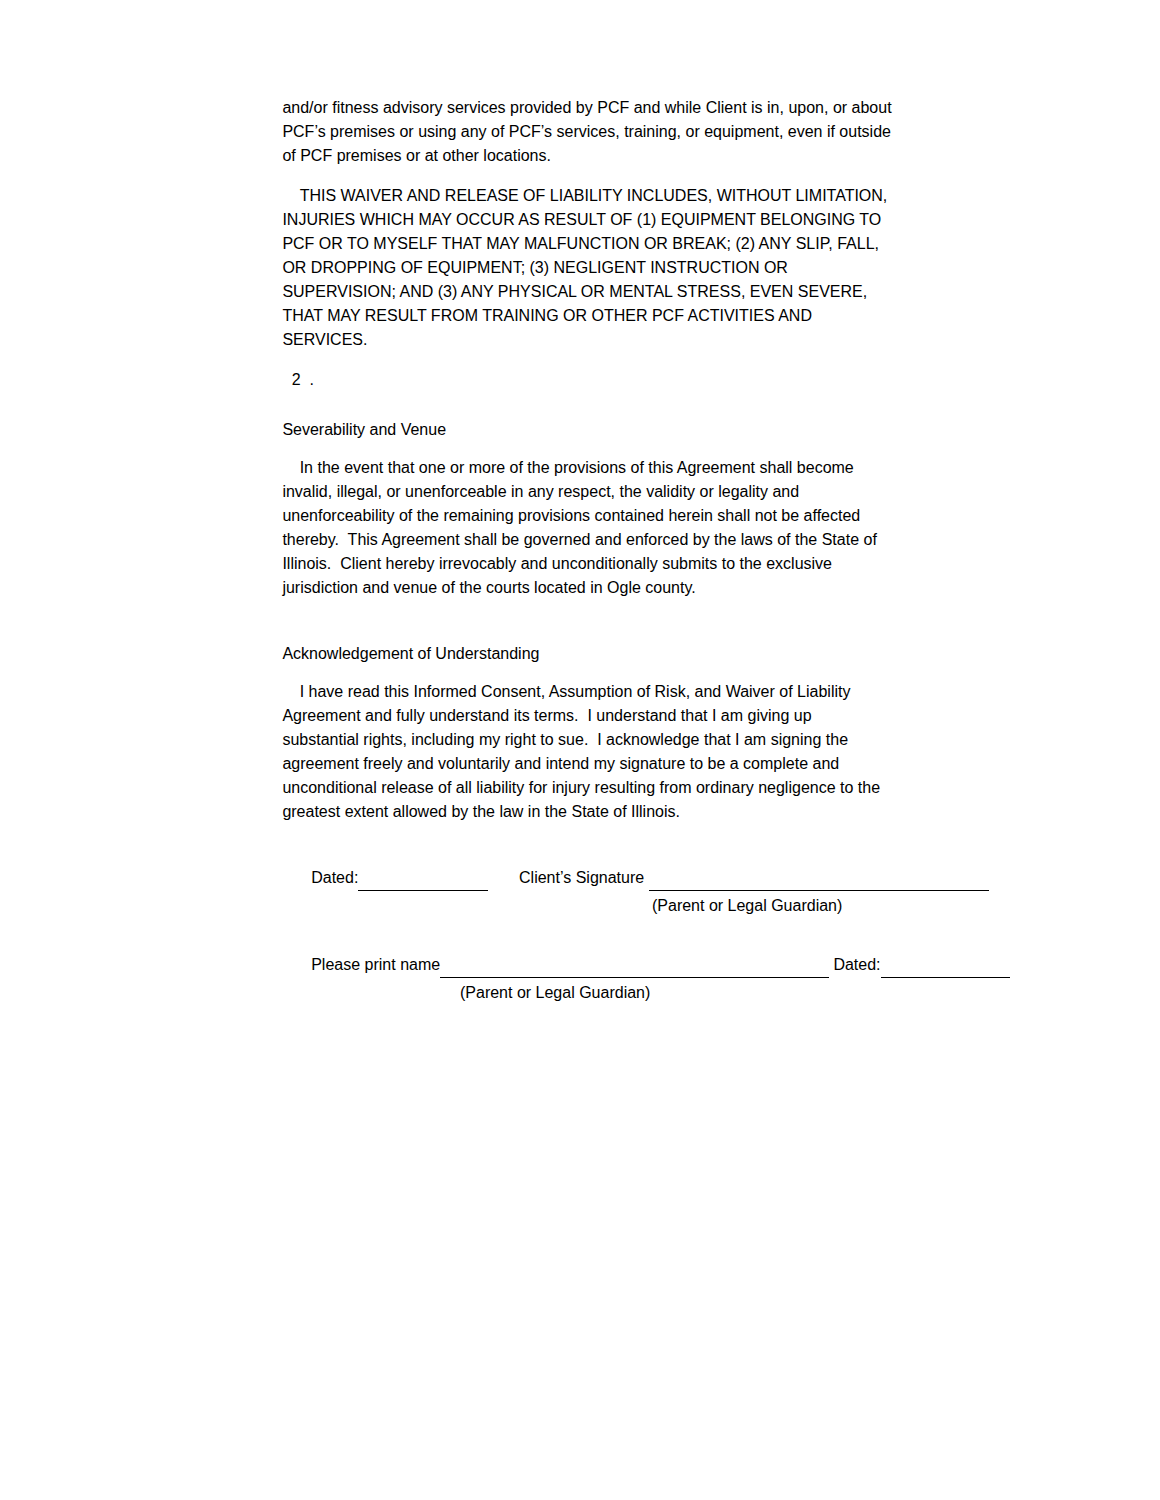and/or fitness advisory services provided by PCF and while Client is in, upon, or about PCF’s premises or using any of PCF’s services, training, or equipment, even if outside of PCF premises or at other locations.
This waiver and release of liability includes, without limitation, injuries which may occur as result of (1) equipment belonging to PCF or to myself that may malfunction or break; (2) any slip, fall, or dropping of equipment; (3) negligent instruction or supervision; and (3) any physical or mental stress, even severe, that may result from training or other PCF activities and services.
2 .
Severability and Venue
In the event that one or more of the provisions of this Agreement shall become invalid, illegal, or unenforceable in any respect, the validity or legality and unenforceability of the remaining provisions contained herein shall not be affected thereby. This Agreement shall be governed and enforced by the laws of the State of Illinois. Client hereby irrevocably and unconditionally submits to the exclusive jurisdiction and venue of the courts located in Ogle county.
Acknowledgement of Understanding
I have read this Informed Consent, Assumption of Risk, and Waiver of Liability Agreement and fully understand its terms. I understand that I am giving up substantial rights, including my right to sue. I acknowledge that I am signing the agreement freely and voluntarily and intend my signature to be a complete and unconditional release of all liability for injury resulting from ordinary negligence to the greatest extent allowed by the law in the State of Illinois.
Dated: Client’s Signature
(Parent or Legal Guardian)
Please print name Dated:
(Parent or Legal Guardian)